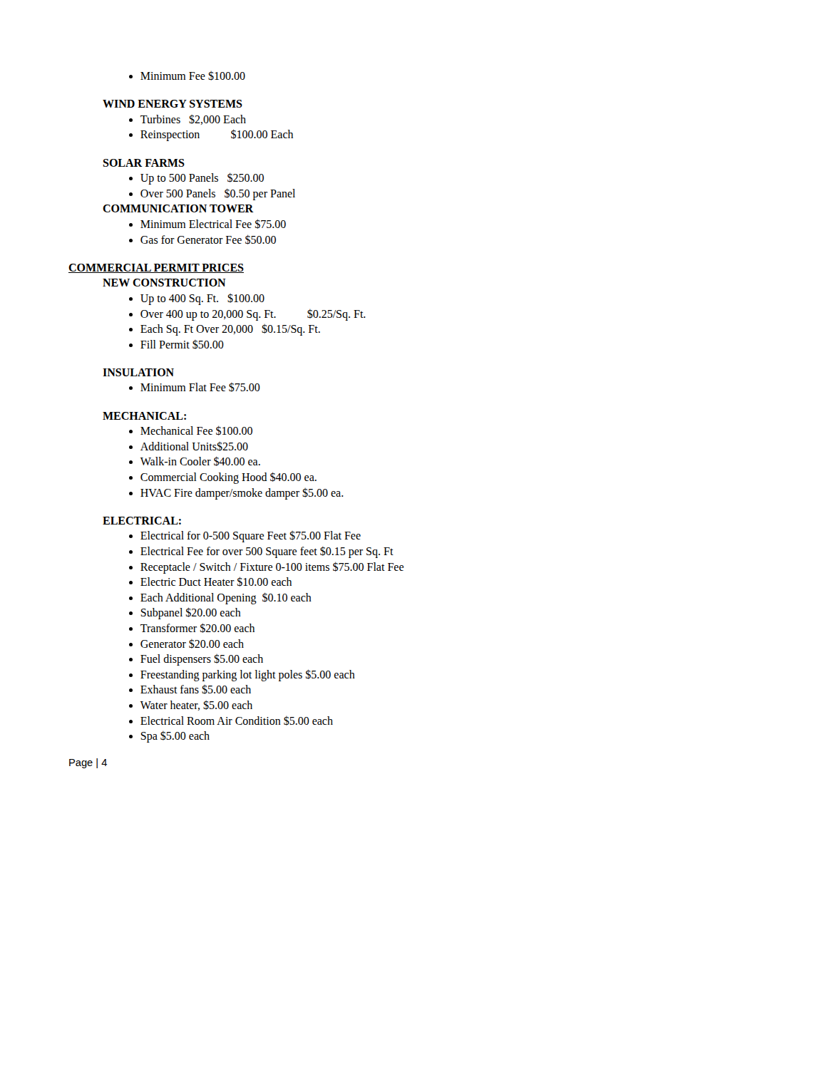Minimum Fee $100.00
Wind Energy Systems
Turbines $2,000 Each
Reinspection $100.00 Each
Solar Farms
Up to 500 Panels $250.00
Over 500 Panels $0.50 per Panel
Communication Tower
Minimum Electrical Fee $75.00
Gas for Generator Fee $50.00
Commercial Permit Prices
New Construction
Up to 400 Sq. Ft. $100.00
Over 400 up to 20,000 Sq. Ft. $0.25/Sq. Ft.
Each Sq. Ft Over 20,000 $0.15/Sq. Ft.
Fill Permit $50.00
Insulation
Minimum Flat Fee $75.00
Mechanical:
Mechanical Fee $100.00
Additional Units$25.00
Walk-in Cooler $40.00 ea.
Commercial Cooking Hood $40.00 ea.
HVAC Fire damper/smoke damper $5.00 ea.
Electrical:
Electrical for 0-500 Square Feet $75.00 Flat Fee
Electrical Fee for over 500 Square feet $0.15 per Sq. Ft
Receptacle / Switch / Fixture 0-100 items $75.00 Flat Fee
Electric Duct Heater $10.00 each
Each Additional Opening $0.10 each
Subpanel $20.00 each
Transformer $20.00 each
Generator $20.00 each
Fuel dispensers $5.00 each
Freestanding parking lot light poles $5.00 each
Exhaust fans $5.00 each
Water heater, $5.00 each
Electrical Room Air Condition $5.00 each
Spa $5.00 each
Page | 4